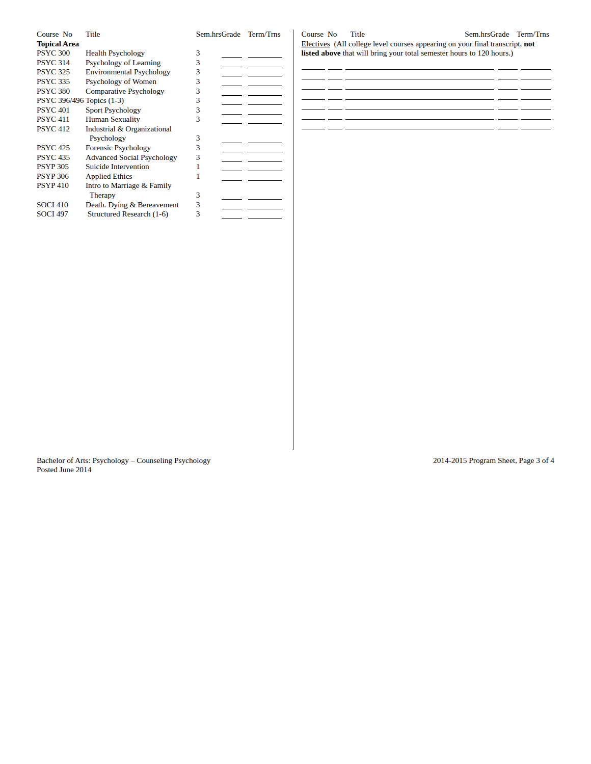| Course No | Title | Sem.hrs | Grade | Term/Trns |
| Topical Area |
| PSYC 300 | Health Psychology | 3 | | |
| PSYC 314 | Psychology of Learning | 3 | | |
| PSYC 325 | Environmental Psychology | 3 | | |
| PSYC 335 | Psychology of Women | 3 | | |
| PSYC 380 | Comparative Psychology | 3 | | |
| PSYC 396/496 Topics (1-3) | 3 | | |
| PSYC 401 | Sport Psychology | 3 | | |
| PSYC 411 | Human Sexuality | 3 | | |
| PSYC 412 | Industrial & Organizational | | | |
| | Psychology | 3 | | |
| PSYC 425 | Forensic Psychology | 3 | | |
| PSYC 435 | Advanced Social Psychology | 3 | | |
| PSYP 305 | Suicide Intervention | 1 | | |
| PSYP 306 | Applied Ethics | 1 | | |
| PSYP 410 | Intro to Marriage & Family | | | |
| | Therapy | 3 | | |
| SOCI 410 | Death. Dying & Bereavement | 3 | | |
| SOCI 497 | Structured Research (1-6) | 3 | | |
| Course No | Title | Sem.hrs | Grade | Term/Trns |
Electives (All college level courses appearing on your final transcript, not listed above that will bring your total semester hours to 120 hours.)
Bachelor of Arts: Psychology – Counseling Psychology
Posted June 2014
2014-2015 Program Sheet, Page 3 of 4